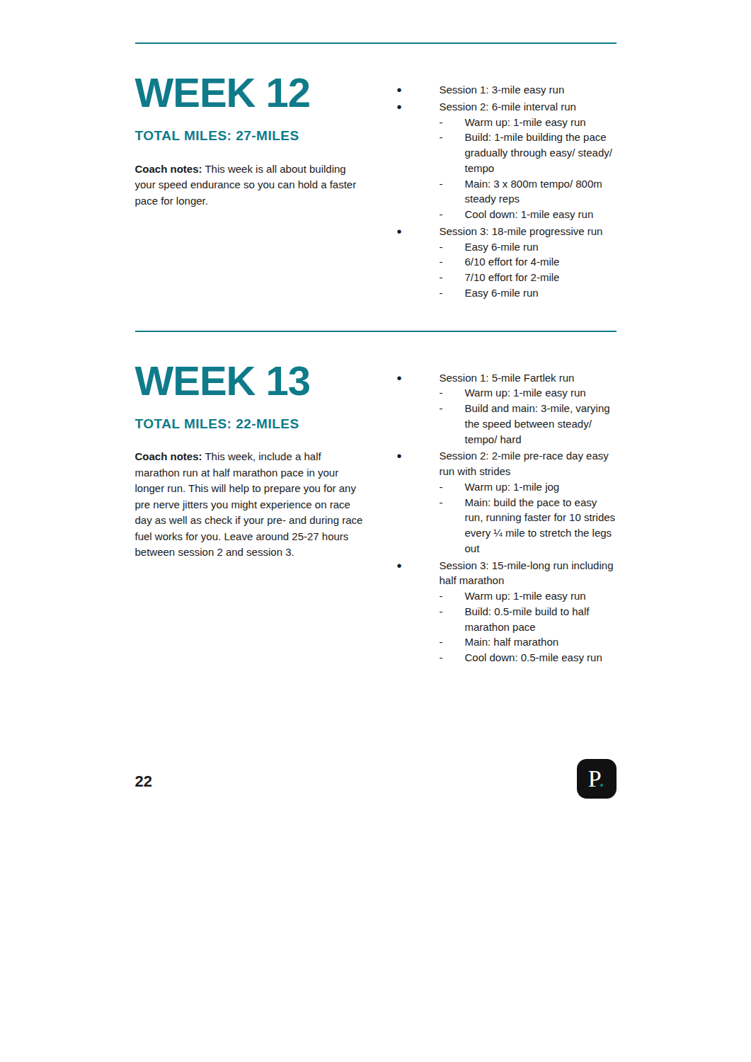Week 12
Total miles: 27-miles
Coach notes: This week is all about building your speed endurance so you can hold a faster pace for longer.
Session 1: 3-mile easy run
Session 2: 6-mile interval run
Warm up: 1-mile easy run
Build: 1-mile building the pace gradually through easy/ steady/ tempo
Main: 3 x 800m tempo/ 800m steady reps
Cool down: 1-mile easy run
Session 3: 18-mile progressive run
Easy 6-mile run
6/10 effort for 4-mile
7/10 effort for 2-mile
Easy 6-mile run
Week 13
Total miles: 22-miles
Coach notes: This week, include a half marathon run at half marathon pace in your longer run. This will help to prepare you for any pre nerve jitters you might experience on race day as well as check if your pre- and during race fuel works for you. Leave around 25-27 hours between session 2 and session 3.
Session 1: 5-mile Fartlek run
Warm up: 1-mile easy run
Build and main: 3-mile, varying the speed between steady/ tempo/ hard
Session 2: 2-mile pre-race day easy run with strides
Warm up: 1-mile jog
Main: build the pace to easy run, running faster for 10 strides every ¼ mile to stretch the legs out
Session 3: 15-mile-long run including half marathon
Warm up: 1-mile easy run
Build: 0.5-mile build to half marathon pace
Main: half marathon
Cool down: 0.5-mile easy run
22
P.